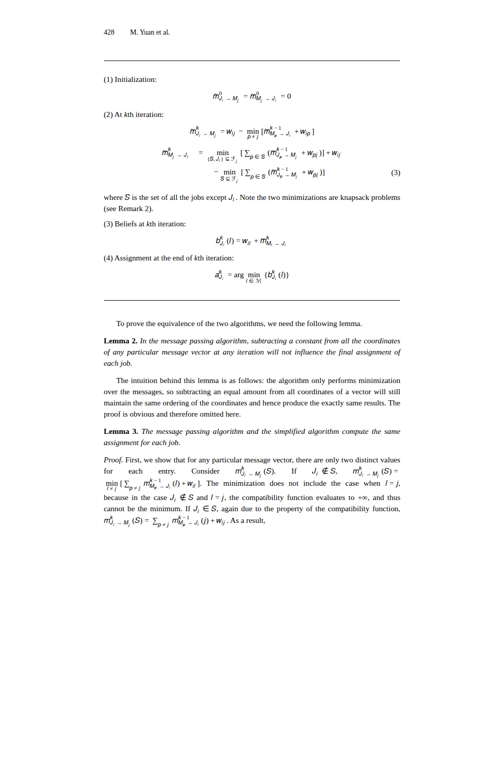428 M. Yuan et al.
(1) Initialization:
m~ Ji→Mj 0 = m~ Mj→Ji 0 =0
(2) At kth iteration:
m~ Ji→Mj k = wij − minp≠j [ m~ Mp→Ji k−1 + wip ]
m~ Mj→Ji k = min {S¯,Ji}⊆ℱj [ ∑p∈S¯ ( m~ Jp→Mj k−1 + wpj ) ] + wij − min S¯⊆ℱj [ ∑p∈S¯ ( m~ Jp→Mj k−1 + wpj ) ]
(3)
where S¯ is the set of all the jobs except Ji. Note the two minimizations are knapsack problems (see Remark 2).
(3) Beliefs at kth iteration:
bJik (l) = wil + m~ Ml→Ji k
(4) Assignment at the end of kth iteration:
aJik = arg minl∈ℳ { bJik (l) }
To prove the equivalence of the two algorithms, we need the following lemma.
Lemma 2. In the message passing algorithm, subtracting a constant from all the coordinates of any particular message vector at any iteration will not influence the final assignment of each job.
The intuition behind this lemma is as follows: the algorithm only performs minimization over the messages, so subtracting an equal amount from all coordinates of a vector will still maintain the same ordering of the coordinates and hence produce the exactly same results. The proof is obvious and therefore omitted here.
Lemma 3. The message passing algorithm and the simplified algorithm compute the same assignment for each job.
Proof. First, we show that for any particular message vector, there are only two distinct values for each entry. Consider mJi→Mjk(S). If Ji∉S, mJi→Mjk(S)= minl≠j[∑p≠jmMp→Jik−1(l)+wil]. The minimization does not include the case when l=j, because in the case Ji∉S and l=j, the compatibility function evaluates to +∞, and thus cannot be the minimum. If Ji∈S, again due to the property of the compatibility function, mJi→Mjk(S)=∑p≠jmMp→Jik−1(j)+wij. As a result,